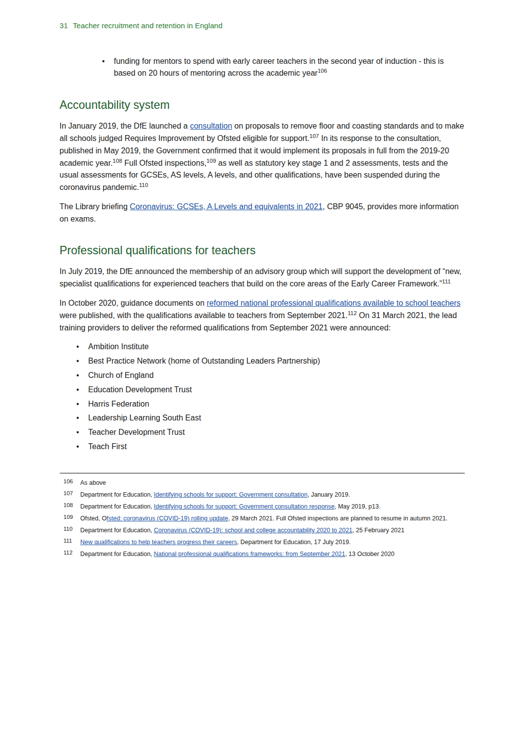31 Teacher recruitment and retention in England
funding for mentors to spend with early career teachers in the second year of induction - this is based on 20 hours of mentoring across the academic year106
Accountability system
In January 2019, the DfE launched a consultation on proposals to remove floor and coasting standards and to make all schools judged Requires Improvement by Ofsted eligible for support.107 In its response to the consultation, published in May 2019, the Government confirmed that it would implement its proposals in full from the 2019-20 academic year.108 Full Ofsted inspections,109 as well as statutory key stage 1 and 2 assessments, tests and the usual assessments for GCSEs, AS levels, A levels, and other qualifications, have been suspended during the coronavirus pandemic.110
The Library briefing Coronavirus: GCSEs, A Levels and equivalents in 2021, CBP 9045, provides more information on exams.
Professional qualifications for teachers
In July 2019, the DfE announced the membership of an advisory group which will support the development of “new, specialist qualifications for experienced teachers that build on the core areas of the Early Career Framework.”111
In October 2020, guidance documents on reformed national professional qualifications available to school teachers were published, with the qualifications available to teachers from September 2021.112 On 31 March 2021, the lead training providers to deliver the reformed qualifications from September 2021 were announced:
Ambition Institute
Best Practice Network (home of Outstanding Leaders Partnership)
Church of England
Education Development Trust
Harris Federation
Leadership Learning South East
Teacher Development Trust
Teach First
As above
Department for Education, Identifying schools for support: Government consultation, January 2019.
Department for Education, Identifying schools for support: Government consultation response, May 2019, p13.
Ofsted, Ofsted: coronavirus (COVID-19) rolling update, 29 March 2021. Full Ofsted inspections are planned to resume in autumn 2021.
Department for Education, Coronavirus (COVID-19): school and college accountability 2020 to 2021, 25 February 2021
New qualifications to help teachers progress their careers, Department for Education, 17 July 2019.
Department for Education, National professional qualifications frameworks: from September 2021, 13 October 2020